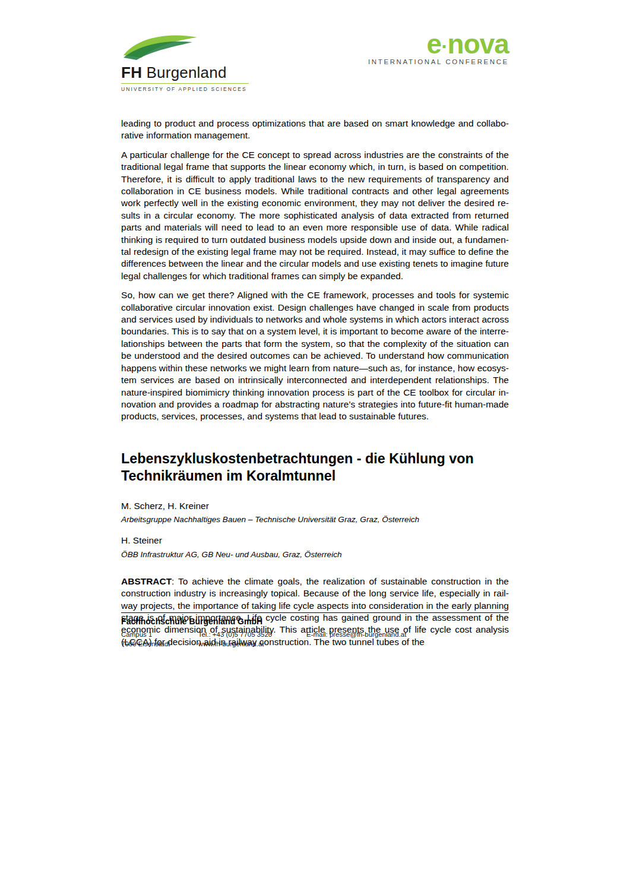FH Burgenland
UNIVERSITY OF APPLIED SCIENCES
e·nova
INTERNATIONAL CONFERENCE
leading to product and process optimizations that are based on smart knowledge and collaborative information management.
A particular challenge for the CE concept to spread across industries are the constraints of the traditional legal frame that supports the linear economy which, in turn, is based on competition. Therefore, it is difficult to apply traditional laws to the new requirements of transparency and collaboration in CE business models. While traditional contracts and other legal agreements work perfectly well in the existing economic environment, they may not deliver the desired results in a circular economy. The more sophisticated analysis of data extracted from returned parts and materials will need to lead to an even more responsible use of data. While radical thinking is required to turn outdated business models upside down and inside out, a fundamental redesign of the existing legal frame may not be required. Instead, it may suffice to define the differences between the linear and the circular models and use existing tenets to imagine future legal challenges for which traditional frames can simply be expanded.
So, how can we get there? Aligned with the CE framework, processes and tools for systemic collaborative circular innovation exist. Design challenges have changed in scale from products and services used by individuals to networks and whole systems in which actors interact across boundaries. This is to say that on a system level, it is important to become aware of the interrelationships between the parts that form the system, so that the complexity of the situation can be understood and the desired outcomes can be achieved. To understand how communication happens within these networks we might learn from nature—such as, for instance, how ecosystem services are based on intrinsically interconnected and interdependent relationships. The nature-inspired biomimicry thinking innovation process is part of the CE toolbox for circular innovation and provides a roadmap for abstracting nature’s strategies into future-fit human-made products, services, processes, and systems that lead to sustainable futures.
Lebenszykluskostenbetrachtungen - die Kühlung von Technikräumen im Koralmtunnel
M. Scherz, H. Kreiner
Arbeitsgruppe Nachhaltiges Bauen – Technische Universität Graz, Graz, Österreich
H. Steiner
ÖBB Infrastruktur AG, GB Neu- und Ausbau, Graz, Österreich
ABSTRACT: To achieve the climate goals, the realization of sustainable construction in the construction industry is increasingly topical. Because of the long service life, especially in railway projects, the importance of taking life cycle aspects into consideration in the early planning stage is of major importance. Life cycle costing has gained ground in the assessment of the economic dimension of sustainability. This article presents the use of life cycle cost analysis (LCCA) for decision aid in railway construction. The two tunnel tubes of the
Fachhochschule Burgenland GmbH
Campus 1
Tel.: +43 (0)5 7705 3520
E-mail: presse@fh-burgenland.at
7000 Eisenstadt
www.fh-burgenland.at